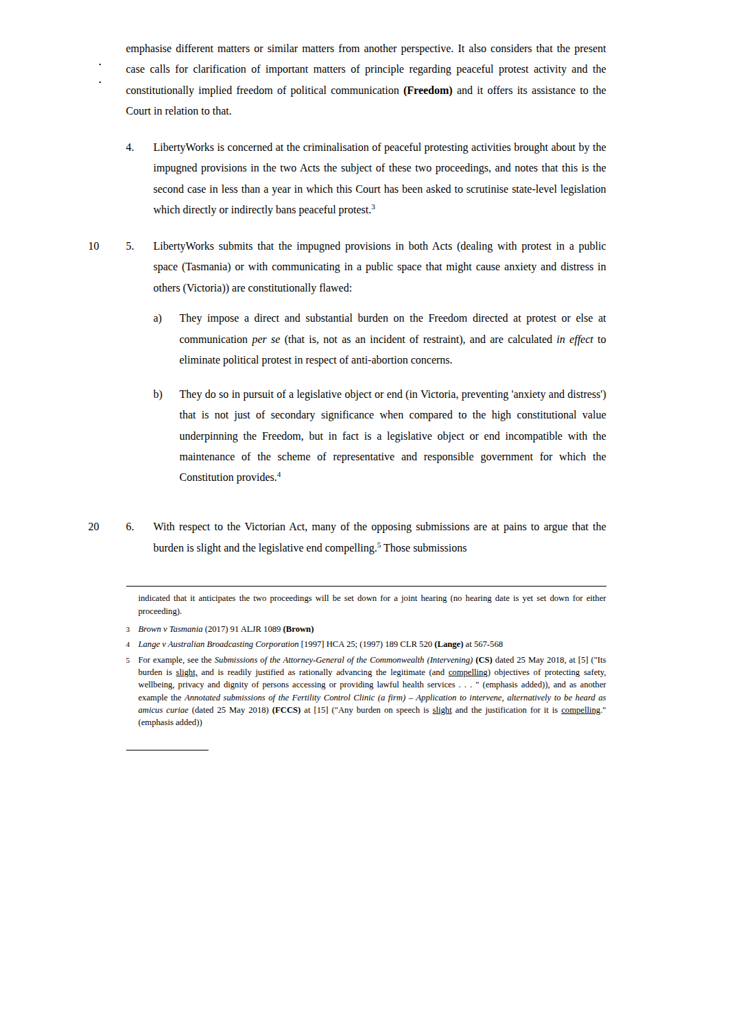.
.
emphasise different matters or similar matters from another perspective. It also considers that the present case calls for clarification of important matters of principle regarding peaceful protest activity and the constitutionally implied freedom of political communication (Freedom) and it offers its assistance to the Court in relation to that.
4.
LibertyWorks is concerned at the criminalisation of peaceful protesting activities brought about by the impugned provisions in the two Acts the subject of these two proceedings, and notes that this is the second case in less than a year in which this Court has been asked to scrutinise state-level legislation which directly or indirectly bans peaceful protest.3
10
5.
LibertyWorks submits that the impugned provisions in both Acts (dealing with protest in a public space (Tasmania) or with communicating in a public space that might cause anxiety and distress in others (Victoria)) are constitutionally flawed:
a) They impose a direct and substantial burden on the Freedom directed at protest or else at communication per se (that is, not as an incident of restraint), and are calculated in effect to eliminate political protest in respect of anti-abortion concerns.
b) They do so in pursuit of a legislative object or end (in Victoria, preventing 'anxiety and distress') that is not just of secondary significance when compared to the high constitutional value underpinning the Freedom, but in fact is a legislative object or end incompatible with the maintenance of the scheme of representative and responsible government for which the Constitution provides.4
20
6.
With respect to the Victorian Act, many of the opposing submissions are at pains to argue that the burden is slight and the legislative end compelling.5 Those submissions
indicated that it anticipates the two proceedings will be set down for a joint hearing (no hearing date is yet set down for either proceeding).
3
Brown v Tasmania (2017) 91 ALJR 1089 (Brown)
4
Lange v Australian Broadcasting Corporation [1997] HCA 25; (1997) 189 CLR 520 (Lange) at 567-568
5
For example, see the Submissions of the Attorney-General of the Commonwealth (Intervening) (CS) dated 25 May 2018, at [5] ("Its burden is slight, and is readily justified as rationally advancing the legitimate (and compelling) objectives of protecting safety, wellbeing, privacy and dignity of persons accessing or providing lawful health services . . . " (emphasis added)), and as another example the Annotated submissions of the Fertility Control Clinic (a firm) – Application to intervene, alternatively to be heard as amicus curiae (dated 25 May 2018) (FCCS) at [15] ("Any burden on speech is slight and the justification for it is compelling." (emphasis added))